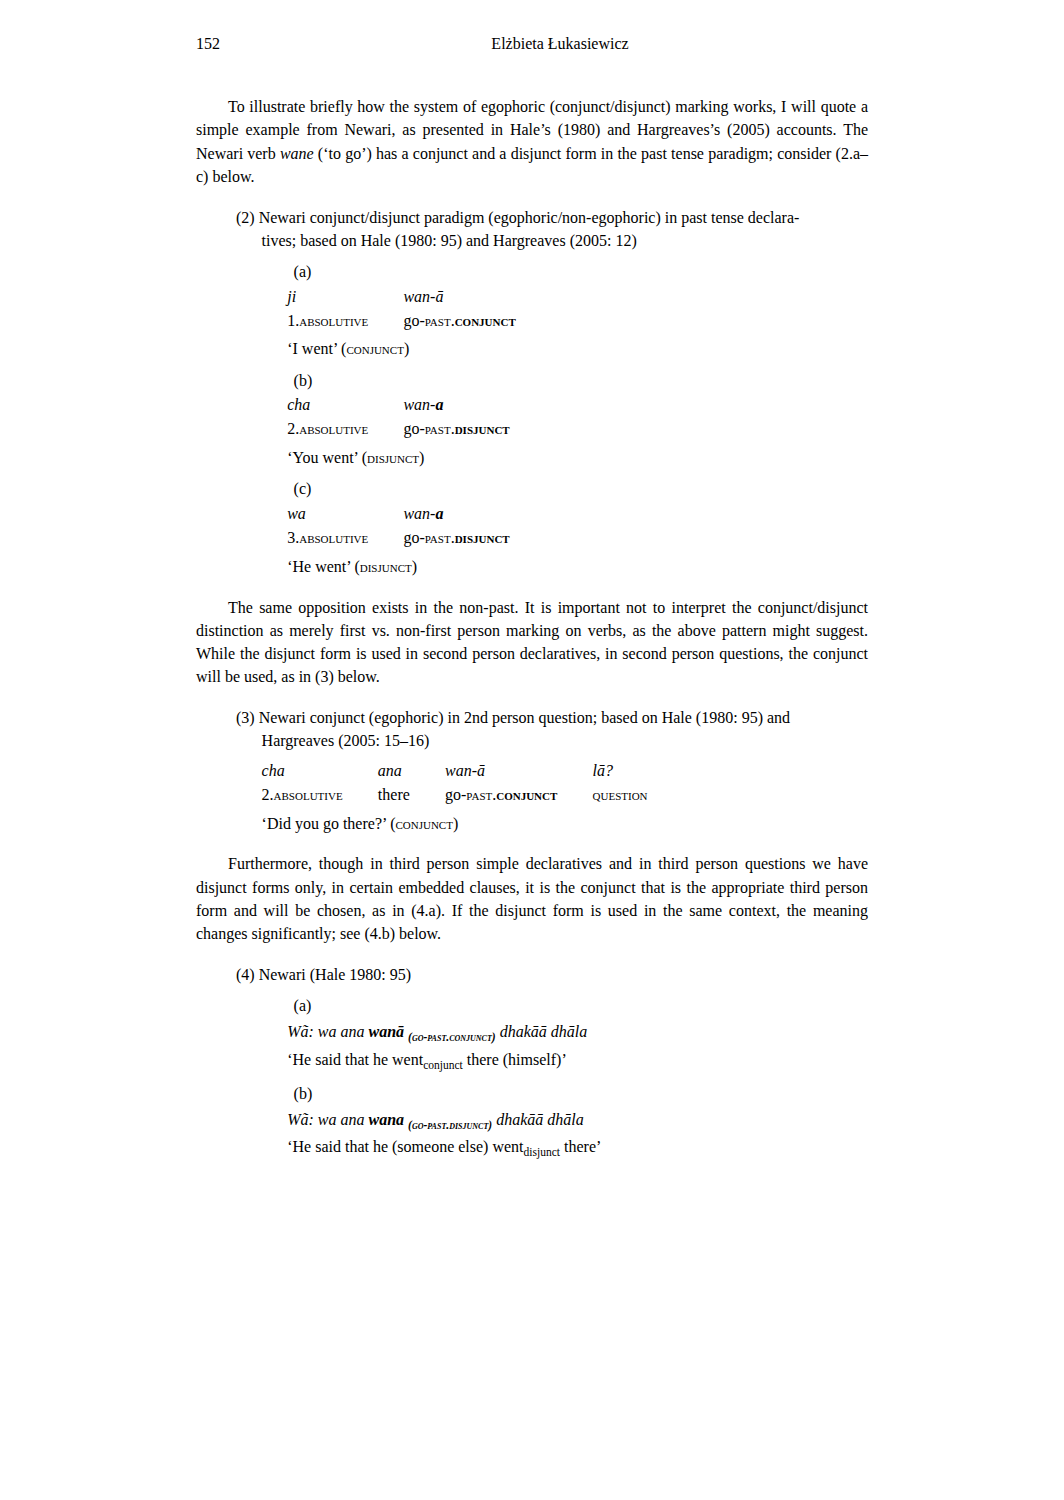152 Elżbieta Łukasiewicz
To illustrate briefly how the system of egophoric (conjunct/disjunct) marking works, I will quote a simple example from Newari, as presented in Hale’s (1980) and Hargreaves’s (2005) accounts. The Newari verb wane (‘to go’) has a conjunct and a disjunct form in the past tense paradigm; consider (2.a–c) below.
(2) Newari conjunct/disjunct paradigm (egophoric/non-egophoric) in past tense declara-
tives; based on Hale (1980: 95) and Hargreaves (2005: 12)
(a)
| ji | wan-ā |
| 1. absolutive | go- past . conjunct |
‘I went’ (conjunct)
(b)
| cha | wan- a |
| 2. absolutive | go- past . disjunct |
‘You went’ (disjunct)
(c)
| wa | wan- a |
| 3. absolutive | go- past . disjunct |
‘He went’ (disjunct)
The same opposition exists in the non-past. It is important not to interpret the conjunct/disjunct distinction as merely first vs. non-first person marking on verbs, as the above pattern might suggest. While the disjunct form is used in second person declaratives, in second person questions, the conjunct will be used, as in (3) below.
(3) Newari conjunct (egophoric) in 2nd person question; based on Hale (1980: 95) and
Hargreaves (2005: 15–16)
| cha | ana | wan-ā | lā? |
| 2. absolutive | there | go- past . conjunct | question |
‘Did you go there?’ (conjunct)
Furthermore, though in third person simple declaratives and in third person questions we have disjunct forms only, in certain embedded clauses, it is the conjunct that is the appropriate third person form and will be chosen, as in (4.a). If the disjunct form is used in the same context, the meaning changes significantly; see (4.b) below.
(4) Newari (Hale 1980: 95)
(a)
Wã: wa ana wanā (go-past.conjunct) dhakāā dhāla
‘He said that he wentconjunct there (himself)’
(b)
Wã: wa ana wana (go-past.disjunct) dhakāā dhāla
‘He said that he (someone else) wentdisjunct there’